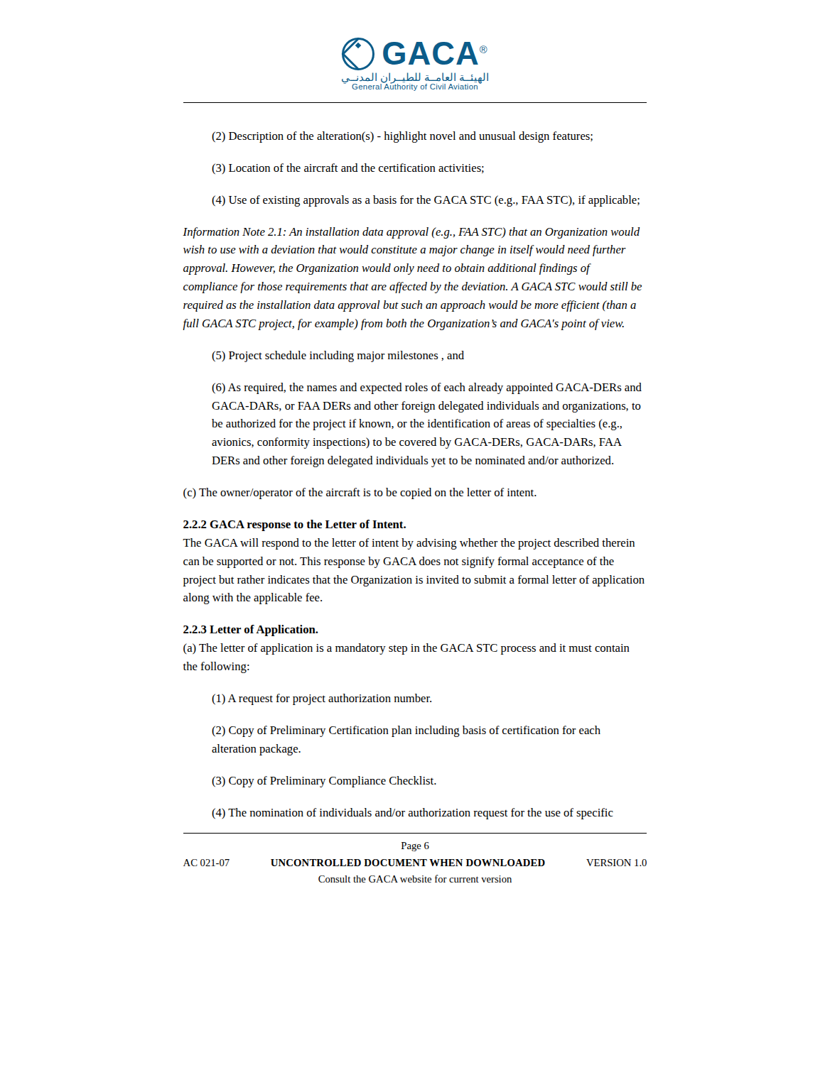GACA®
الهيئــة العامــة للطيــران المدنــي
General Authority of Civil Aviation
(2) Description of the alteration(s) - highlight novel and unusual design features;
(3) Location of the aircraft and the certification activities;
(4) Use of existing approvals as a basis for the GACA STC (e.g., FAA STC), if applicable;
Information Note 2.1: An installation data approval (e.g., FAA STC) that an Organization would wish to use with a deviation that would constitute a major change in itself would need further approval. However, the Organization would only need to obtain additional findings of compliance for those requirements that are affected by the deviation. A GACA STC would still be required as the installation data approval but such an approach would be more efficient (than a full GACA STC project, for example) from both the Organization’s and GACA's point of view.
(5) Project schedule including major milestones , and
(6) As required, the names and expected roles of each already appointed GACA-DERs and GACA-DARs, or FAA DERs and other foreign delegated individuals and organizations, to be authorized for the project if known, or the identification of areas of specialties (e.g., avionics, conformity inspections) to be covered by GACA-DERs, GACA-DARs, FAA DERs and other foreign delegated individuals yet to be nominated and/or authorized.
(c) The owner/operator of the aircraft is to be copied on the letter of intent.
2.2.2 GACA response to the Letter of Intent.
The GACA will respond to the letter of intent by advising whether the project described therein can be supported or not. This response by GACA does not signify formal acceptance of the project but rather indicates that the Organization is invited to submit a formal letter of application along with the applicable fee.
2.2.3 Letter of Application.
(a) The letter of application is a mandatory step in the GACA STC process and it must contain the following:
(1) A request for project authorization number.
(2) Copy of Preliminary Certification plan including basis of certification for each alteration package.
(3) Copy of Preliminary Compliance Checklist.
(4) The nomination of individuals and/or authorization request for the use of specific
Page 6
AC 021-07 UNCONTROLLED DOCUMENT WHEN DOWNLOADED VERSION 1.0
Consult the GACA website for current version